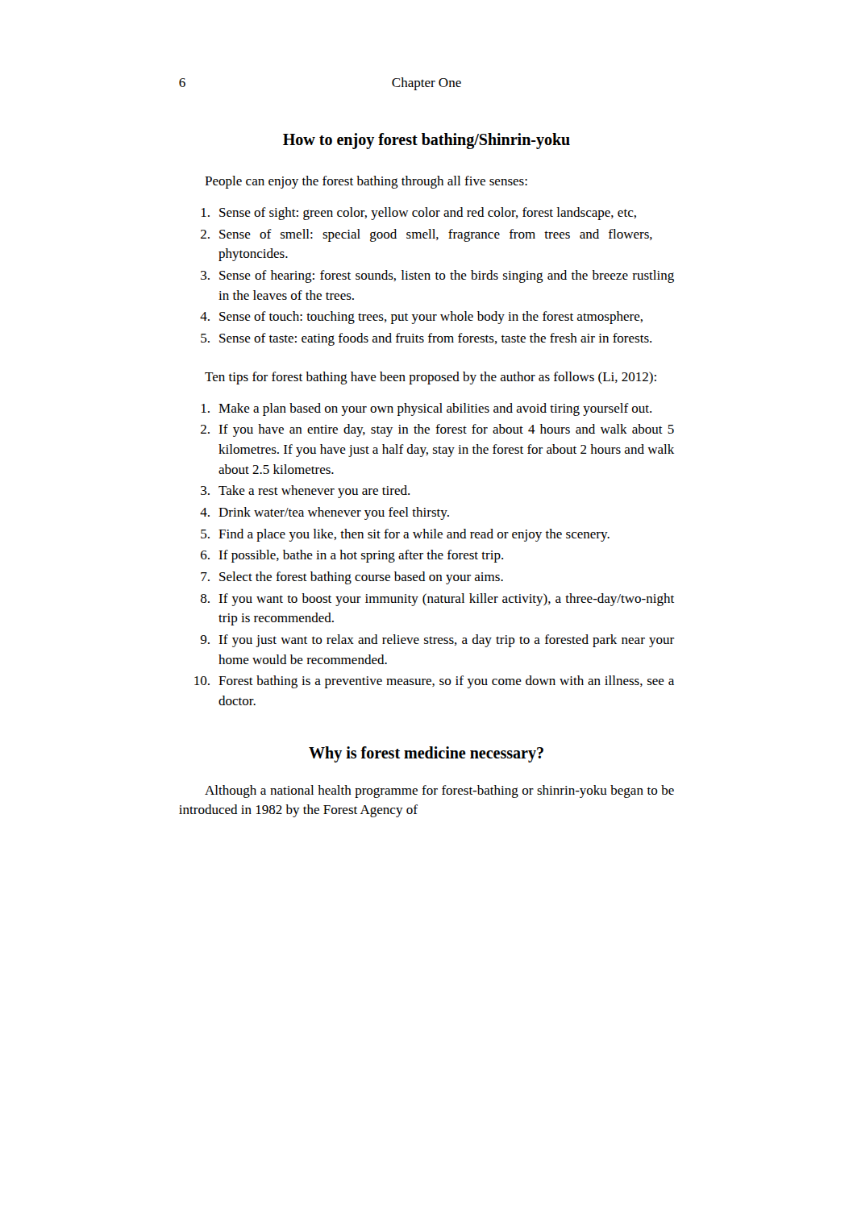6
Chapter One
How to enjoy forest bathing/Shinrin-yoku
People can enjoy the forest bathing through all five senses:
Sense of sight: green color, yellow color and red color, forest landscape, etc,
Sense of smell: special good smell, fragrance from trees and flowers, phytoncides.
Sense of hearing: forest sounds, listen to the birds singing and the breeze rustling in the leaves of the trees.
Sense of touch: touching trees, put your whole body in the forest atmosphere,
Sense of taste: eating foods and fruits from forests, taste the fresh air in forests.
Ten tips for forest bathing have been proposed by the author as follows (Li, 2012):
Make a plan based on your own physical abilities and avoid tiring yourself out.
If you have an entire day, stay in the forest for about 4 hours and walk about 5 kilometres. If you have just a half day, stay in the forest for about 2 hours and walk about 2.5 kilometres.
Take a rest whenever you are tired.
Drink water/tea whenever you feel thirsty.
Find a place you like, then sit for a while and read or enjoy the scenery.
If possible, bathe in a hot spring after the forest trip.
Select the forest bathing course based on your aims.
If you want to boost your immunity (natural killer activity), a three-day/two-night trip is recommended.
If you just want to relax and relieve stress, a day trip to a forested park near your home would be recommended.
Forest bathing is a preventive measure, so if you come down with an illness, see a doctor.
Why is forest medicine necessary?
Although a national health programme for forest-bathing or shinrin-yoku began to be introduced in 1982 by the Forest Agency of